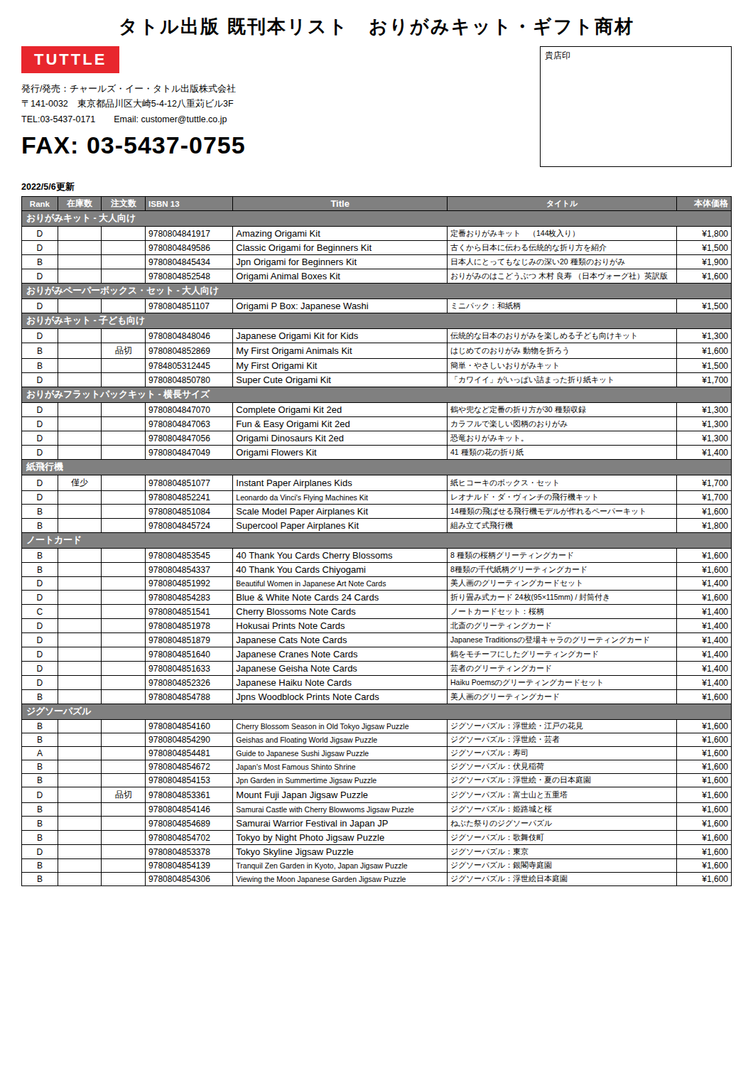タトル出版 既刊本リスト　おりがみキット・ギフト商材
TUTTLE
発行/発売：チャールズ・イー・タトル出版株式会社
〒141-0032　東京都品川区大崎5-4-12八重苅ビル3F
TEL:03-5437-0171　　Email: customer@tuttle.co.jp
FAX: 03-5437-0755
貴店印
2022/5/6更新
| Rank | 在庫数 | 注文数 | ISBN 13 | Title | タイトル | 本体価格 |
| --- | --- | --- | --- | --- | --- | --- |
| おりがみキット - 大人向け |
| D | | | 9780804841917 | Amazing Origami Kit | 定番おりがみキット （144枚入り） | ¥1,800 |
| D | | | 9780804849586 | Classic Origami for Beginners Kit | 古くから日本に伝わる伝統的な折り方を紹介 | ¥1,500 |
| B | | | 9780804845434 | Jpn Origami for Beginners Kit | 日本人にとってもなじみの深い20 種類のおりがみ | ¥1,900 |
| D | | | 9780804852548 | Origami Animal Boxes Kit | おりがみのはこどうぶつ 木村 良寿 （日本ヴォーグ社）英訳版 | ¥1,600 |
| おりがみペーパーボックス・セット - 大人向け |
| D | | | 9780804851107 | Origami P Box: Japanese Washi | ミニパック：和紙柄 | ¥1,500 |
| おりがみキット - 子ども向け |
| D | | | 9780804848046 | Japanese Origami Kit for Kids | 伝統的な日本のおりがみを楽しめる子ども向けキット | ¥1,300 |
| B | | 品切 | 9780804852869 | My First Origami Animals Kit | はじめてのおりがみ 動物を折ろう | ¥1,600 |
| B | | | 9784805312445 | My First Origami Kit | 簡単・やさしいおりがみキット | ¥1,500 |
| D | | | 9780804850780 | Super Cute Origami Kit | 「カワイイ」がいっぱい詰まった折り紙キット | ¥1,700 |
| おりがみフラットパックキット - 横長サイズ |
| D | | | 9780804847070 | Complete Origami Kit 2ed | 鶴や兜など定番の折り方が30 種類収録 | ¥1,300 |
| D | | | 9780804847063 | Fun & Easy Origami Kit 2ed | カラフルで楽しい図柄のおりがみ | ¥1,300 |
| D | | | 9780804847056 | Origami Dinosaurs Kit 2ed | 恐竜おりがみキット。 | ¥1,300 |
| D | | | 9780804847049 | Origami Flowers Kit | 41 種類の花の折り紙 | ¥1,400 |
| 紙飛行機 |
| D | 僅少 | | 9780804851077 | Instant Paper Airplanes Kids | 紙ヒコーキのボックス・セット | ¥1,700 |
| D | | | 9780804852241 | Leonardo da Vinci's Flying Machines Kit | レオナルド・ダ・ヴィンチの飛行機キット | ¥1,700 |
| B | | | 9780804851084 | Scale Model Paper Airplanes Kit | 14種類の飛ばせる飛行機モデルが作れるペーパーキット | ¥1,600 |
| B | | | 9780804845724 | Supercool Paper Airplanes Kit | 組み立て式飛行機 | ¥1,800 |
| ノートカード |
| B | | | 9780804853545 | 40 Thank You Cards Cherry Blossoms | 8 種類の桜柄グリーティングカード | ¥1,600 |
| B | | | 9780804854337 | 40 Thank You Cards Chiyogami | 8種類の千代紙柄グリーティングカード | ¥1,600 |
| D | | | 9780804851992 | Beautiful Women in Japanese Art Note Cards | 美人画のグリーティングカードセット | ¥1,400 |
| D | | | 9780804854283 | Blue & White Note Cards 24 Cards | 折り畳み式カード 24枚(95×115mm) / 封筒付き | ¥1,600 |
| C | | | 9780804851541 | Cherry Blossoms Note Cards | ノートカードセット：桜柄 | ¥1,400 |
| D | | | 9780804851978 | Hokusai Prints Note Cards | 北斎のグリーティングカード | ¥1,400 |
| D | | | 9780804851879 | Japanese Cats Note Cards | Japanese Traditionsの登場キャラのグリーティングカード | ¥1,400 |
| D | | | 9780804851640 | Japanese Cranes Note Cards | 鶴をモチーフにしたグリーティングカード | ¥1,400 |
| D | | | 9780804851633 | Japanese Geisha Note Cards | 芸者のグリーティングカード | ¥1,400 |
| D | | | 9780804852326 | Japanese Haiku Note Cards | Haiku Poemsのグリーティングカードセット | ¥1,400 |
| B | | | 9780804854788 | Jpns Woodblock Prints Note Cards | 美人画のグリーティングカード | ¥1,600 |
| ジグソーパズル |
| B | | | 9780804854160 | Cherry Blossom Season in Old Tokyo Jigsaw Puzzle | ジグソーパズル：浮世絵・江戸の花見 | ¥1,600 |
| B | | | 9780804854290 | Geishas and Floating World Jigsaw Puzzle | ジグソーパズル：浮世絵・芸者 | ¥1,600 |
| A | | | 9780804854481 | Guide to Japanese Sushi Jigsaw Puzzle | ジグソーパズル：寿司 | ¥1,600 |
| B | | | 9780804854672 | Japan's Most Famous Shinto Shrine | ジグソーパズル：伏見稲荷 | ¥1,600 |
| B | | | 9780804854153 | Jpn Garden in Summertime Jigsaw Puzzle | ジグソーパズル：浮世絵・夏の日本庭園 | ¥1,600 |
| D | | 品切 | 9780804853361 | Mount Fuji Japan Jigsaw Puzzle | ジグソーパズル：富士山と五重塔 | ¥1,600 |
| B | | | 9780804854146 | Samurai Castle with Cherry Blowwoms Jigsaw Puzzle | ジグソーパズル：姫路城と桜 | ¥1,600 |
| B | | | 9780804854689 | Samurai Warrior Festival in Japan JP | ねぶた祭りのジグソーパズル | ¥1,600 |
| B | | | 9780804854702 | Tokyo by Night Photo Jigsaw Puzzle | ジグソーパズル：歌舞伎町 | ¥1,600 |
| D | | | 9780804853378 | Tokyo Skyline Jigsaw Puzzle | ジグソーパズル：東京 | ¥1,600 |
| B | | | 9780804854139 | Tranquil Zen Garden in Kyoto, Japan Jigsaw Puzzle | ジグソーパズル：銀閣寺庭園 | ¥1,600 |
| B | | | 9780804854306 | Viewing the Moon Japanese Garden Jigsaw Puzzle | ジグソーパズル：浮世絵日本庭園 | ¥1,600 |